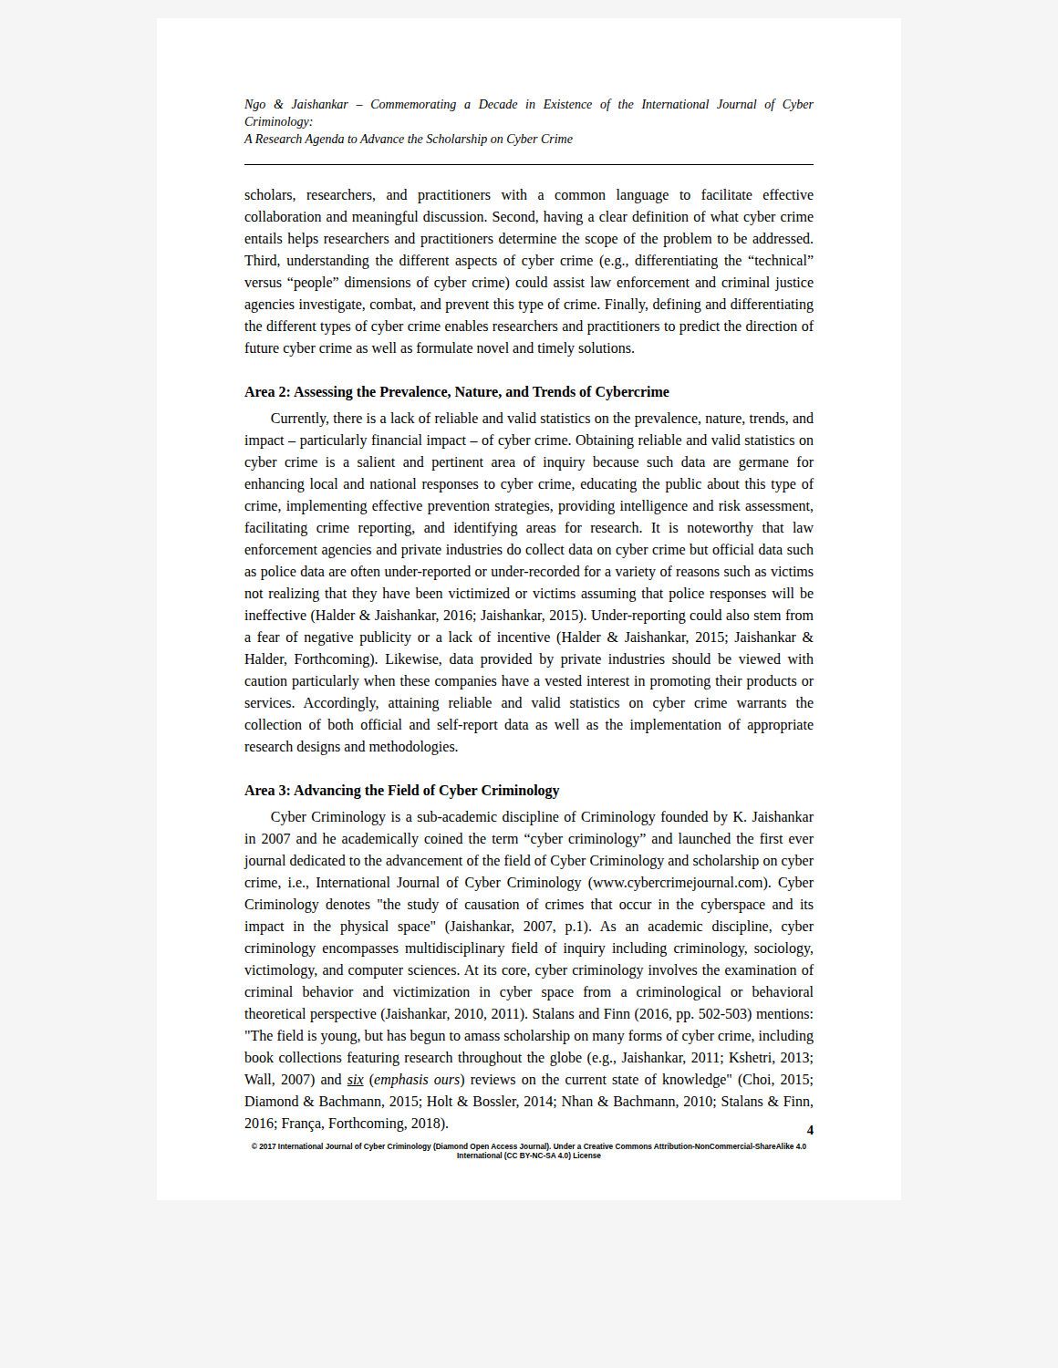Ngo & Jaishankar – Commemorating a Decade in Existence of the International Journal of Cyber Criminology:
A Research Agenda to Advance the Scholarship on Cyber Crime
scholars, researchers, and practitioners with a common language to facilitate effective collaboration and meaningful discussion. Second, having a clear definition of what cyber crime entails helps researchers and practitioners determine the scope of the problem to be addressed. Third, understanding the different aspects of cyber crime (e.g., differentiating the “technical” versus “people” dimensions of cyber crime) could assist law enforcement and criminal justice agencies investigate, combat, and prevent this type of crime. Finally, defining and differentiating the different types of cyber crime enables researchers and practitioners to predict the direction of future cyber crime as well as formulate novel and timely solutions.
Area 2: Assessing the Prevalence, Nature, and Trends of Cybercrime
Currently, there is a lack of reliable and valid statistics on the prevalence, nature, trends, and impact – particularly financial impact – of cyber crime. Obtaining reliable and valid statistics on cyber crime is a salient and pertinent area of inquiry because such data are germane for enhancing local and national responses to cyber crime, educating the public about this type of crime, implementing effective prevention strategies, providing intelligence and risk assessment, facilitating crime reporting, and identifying areas for research. It is noteworthy that law enforcement agencies and private industries do collect data on cyber crime but official data such as police data are often under-reported or under-recorded for a variety of reasons such as victims not realizing that they have been victimized or victims assuming that police responses will be ineffective (Halder & Jaishankar, 2016; Jaishankar, 2015). Under-reporting could also stem from a fear of negative publicity or a lack of incentive (Halder & Jaishankar, 2015; Jaishankar & Halder, Forthcoming). Likewise, data provided by private industries should be viewed with caution particularly when these companies have a vested interest in promoting their products or services. Accordingly, attaining reliable and valid statistics on cyber crime warrants the collection of both official and self-report data as well as the implementation of appropriate research designs and methodologies.
Area 3: Advancing the Field of Cyber Criminology
Cyber Criminology is a sub-academic discipline of Criminology founded by K. Jaishankar in 2007 and he academically coined the term “cyber criminology” and launched the first ever journal dedicated to the advancement of the field of Cyber Criminology and scholarship on cyber crime, i.e., International Journal of Cyber Criminology (www.cybercrimejournal.com). Cyber Criminology denotes "the study of causation of crimes that occur in the cyberspace and its impact in the physical space" (Jaishankar, 2007, p.1). As an academic discipline, cyber criminology encompasses multidisciplinary field of inquiry including criminology, sociology, victimology, and computer sciences. At its core, cyber criminology involves the examination of criminal behavior and victimization in cyber space from a criminological or behavioral theoretical perspective (Jaishankar, 2010, 2011). Stalans and Finn (2016, pp. 502-503) mentions: "The field is young, but has begun to amass scholarship on many forms of cyber crime, including book collections featuring research throughout the globe (e.g., Jaishankar, 2011; Kshetri, 2013; Wall, 2007) and six (emphasis ours) reviews on the current state of knowledge" (Choi, 2015; Diamond & Bachmann, 2015; Holt & Bossler, 2014; Nhan & Bachmann, 2010; Stalans & Finn, 2016; França, Forthcoming, 2018).
4
© 2017 International Journal of Cyber Criminology (Diamond Open Access Journal). Under a Creative Commons Attribution-NonCommercial-ShareAlike 4.0 International (CC BY-NC-SA 4.0) License